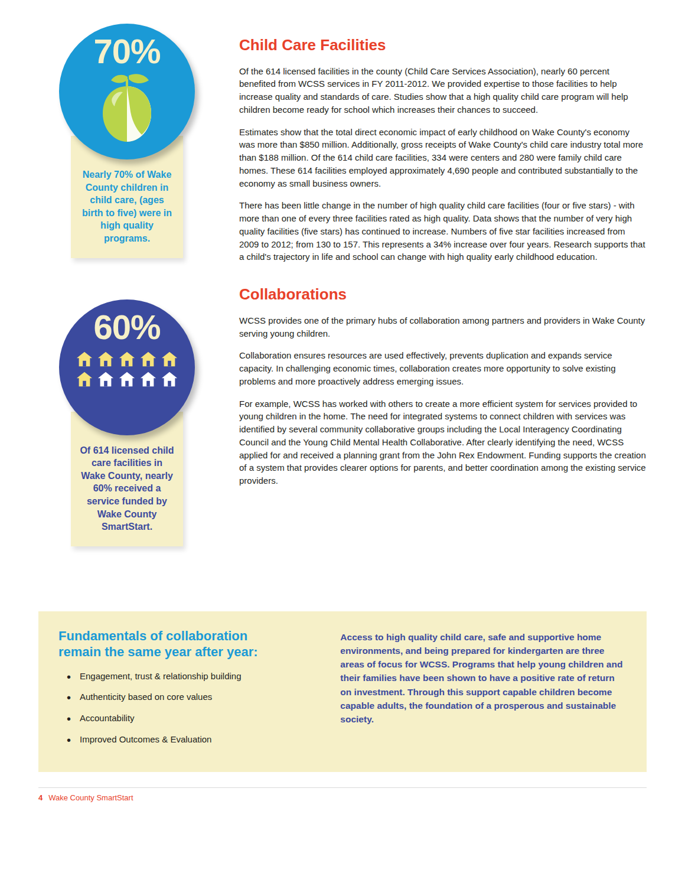70%
Nearly 70% of Wake County children in child care, (ages birth to five) were in high quality programs.
60%
Of 614 licensed child care facilities in Wake County, nearly 60% received a service funded by Wake County SmartStart.
Child Care Facilities
Of the 614 licensed facilities in the county (Child Care Services Association), nearly 60 percent benefited from WCSS services in FY 2011-2012. We provided expertise to those facilities to help increase quality and standards of care. Studies show that a high quality child care program will help children become ready for school which increases their chances to succeed.
Estimates show that the total direct economic impact of early childhood on Wake County's economy was more than $850 million. Additionally, gross receipts of Wake County's child care industry total more than $188 million. Of the 614 child care facilities, 334 were centers and 280 were family child care homes. These 614 facilities employed approximately 4,690 people and contributed substantially to the economy as small business owners.
There has been little change in the number of high quality child care facilities (four or five stars) - with more than one of every three facilities rated as high quality. Data shows that the number of very high quality facilities (five stars) has continued to increase. Numbers of five star facilities increased from 2009 to 2012; from 130 to 157. This represents a 34% increase over four years. Research supports that a child's trajectory in life and school can change with high quality early childhood education.
Collaborations
WCSS provides one of the primary hubs of collaboration among partners and providers in Wake County serving young children.
Collaboration ensures resources are used effectively, prevents duplication and expands service capacity. In challenging economic times, collaboration creates more opportunity to solve existing problems and more proactively address emerging issues.
For example, WCSS has worked with others to create a more efficient system for services provided to young children in the home. The need for integrated systems to connect children with services was identified by several community collaborative groups including the Local Interagency Coordinating Council and the Young Child Mental Health Collaborative. After clearly identifying the need, WCSS applied for and received a planning grant from the John Rex Endowment. Funding supports the creation of a system that provides clearer options for parents, and better coordination among the existing service providers.
Fundamentals of collaboration
remain the same year after year:
Engagement, trust & relationship building
Authenticity based on core values
Accountability
Improved Outcomes & Evaluation
Access to high quality child care, safe and supportive home environments, and being prepared for kindergarten are three areas of focus for WCSS. Programs that help young children and their families have been shown to have a positive rate of return on investment. Through this support capable children become capable adults, the foundation of a prosperous and sustainable society.
4 Wake County SmartStart